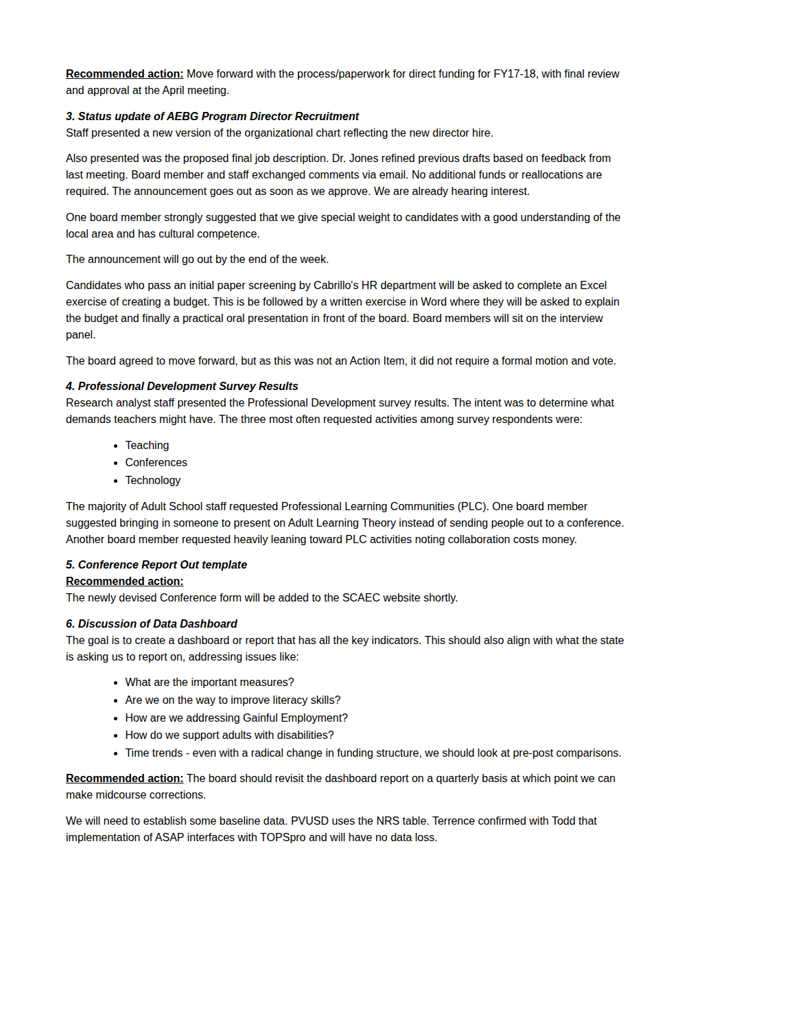Recommended action: Move forward with the process/paperwork for direct funding for FY17-18, with final review and approval at the April meeting.
3. Status update of AEBG Program Director Recruitment
Staff presented a new version of the organizational chart reflecting the new director hire.
Also presented was the proposed final job description. Dr. Jones refined previous drafts based on feedback from last meeting. Board member and staff exchanged comments via email. No additional funds or reallocations are required. The announcement goes out as soon as we approve. We are already hearing interest.
One board member strongly suggested that we give special weight to candidates with a good understanding of the local area and has cultural competence.
The announcement will go out by the end of the week.
Candidates who pass an initial paper screening by Cabrillo's HR department will be asked to complete an Excel exercise of creating a budget. This is be followed by a written exercise in Word where they will be asked to explain the budget and finally a practical oral presentation in front of the board. Board members will sit on the interview panel.
The board agreed to move forward, but as this was not an Action Item, it did not require a formal motion and vote.
4. Professional Development Survey Results
Research analyst staff presented the Professional Development survey results. The intent was to determine what demands teachers might have. The three most often requested activities among survey respondents were:
Teaching
Conferences
Technology
The majority of Adult School staff requested Professional Learning Communities (PLC). One board member suggested bringing in someone to present on Adult Learning Theory instead of sending people out to a conference. Another board member requested heavily leaning toward PLC activities noting collaboration costs money.
5. Conference Report Out template
Recommended action:
The newly devised Conference form will be added to the SCAEC website shortly.
6. Discussion of Data Dashboard
The goal is to create a dashboard or report that has all the key indicators. This should also align with what the state is asking us to report on, addressing issues like:
What are the important measures?
Are we on the way to improve literacy skills?
How are we addressing Gainful Employment?
How do we support adults with disabilities?
Time trends - even with a radical change in funding structure, we should look at pre-post comparisons.
Recommended action: The board should revisit the dashboard report on a quarterly basis at which point we can make midcourse corrections.
We will need to establish some baseline data. PVUSD uses the NRS table. Terrence confirmed with Todd that implementation of ASAP interfaces with TOPSpro and will have no data loss.